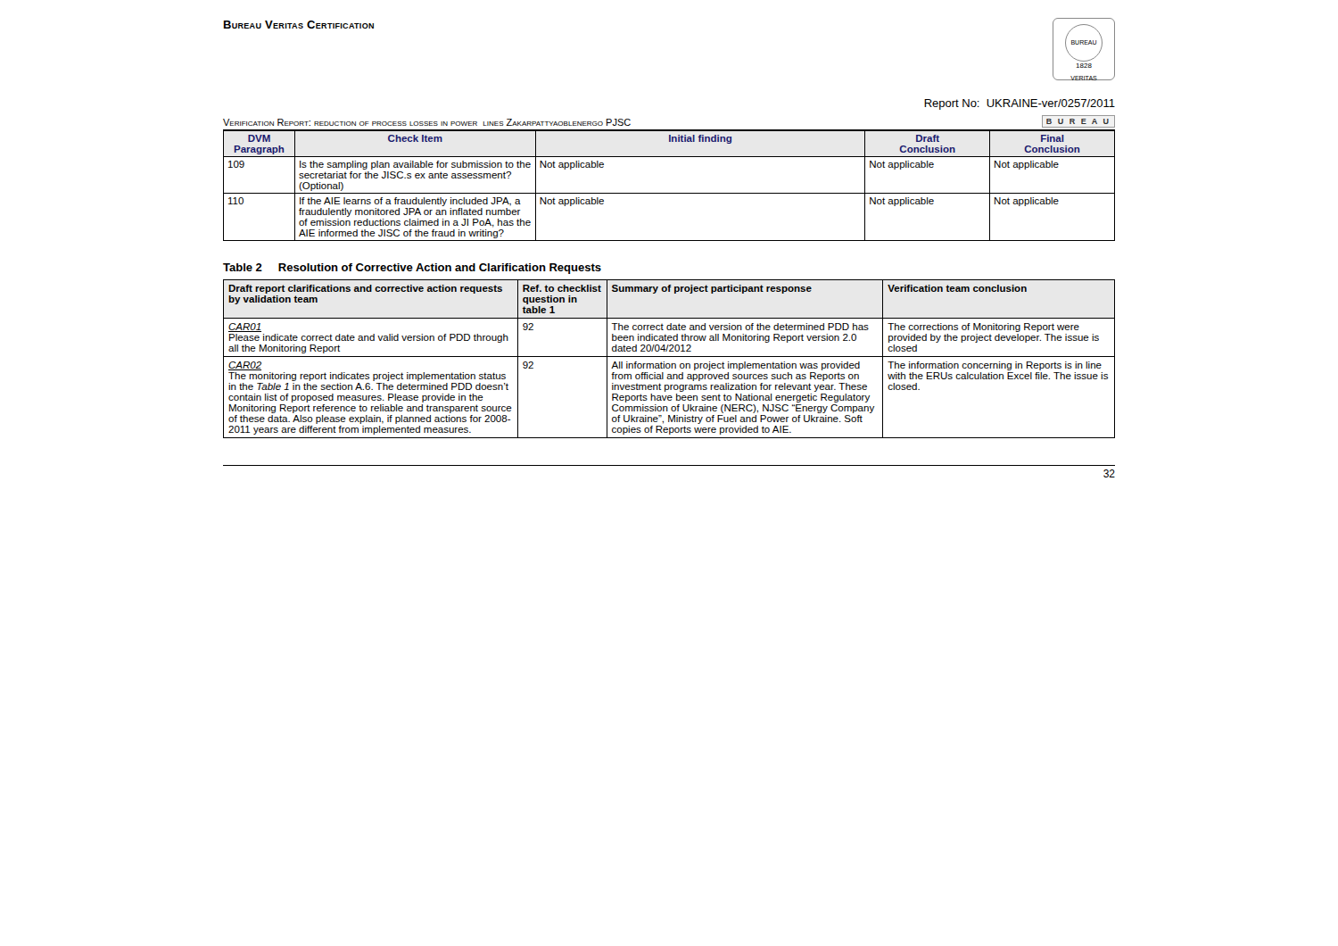Bureau Veritas Certification
BUREAU
VERITAS
1828
Report No: UKRAINE-ver/0257/2011
Verification Report: reduction of process losses in power lines Zakarpattyaoblenergo PJSC B U R E A U
| DVM Paragraph | Check Item | Initial finding | Draft Conclusion | Final Conclusion |
| --- | --- | --- | --- | --- |
| 109 | Is the sampling plan available for submission to the secretariat for the JISC.s ex ante assessment? (Optional) | Not applicable | Not applicable | Not applicable |
| 110 | If the AIE learns of a fraudulently included JPA, a fraudulently monitored JPA or an inflated number of emission reductions claimed in a JI PoA, has the AIE informed the JISC of the fraud in writing? | Not applicable | Not applicable | Not applicable |
Table 2 Resolution of Corrective Action and Clarification Requests
| Draft report clarifications and corrective action requests by validation team | Ref. to checklist question in table 1 | Summary of project participant response | Verification team conclusion |
| --- | --- | --- | --- |
| CAR01 Please indicate correct date and valid version of PDD through all the Monitoring Report | 92 | The correct date and version of the determined PDD has been indicated throw all Monitoring Report version 2.0 dated 20/04/2012 | The corrections of Monitoring Report were provided by the project developer. The issue is closed |
| CAR02 The monitoring report indicates project implementation status in the Table 1 in the section A.6. The determined PDD doesn’t contain list of proposed measures. Please provide in the Monitoring Report reference to reliable and transparent source of these data. Also please explain, if planned actions for 2008-2011 years are different from implemented measures. | 92 | All information on project implementation was provided from official and approved sources such as Reports on investment programs realization for relevant year. These Reports have been sent to National energetic Regulatory Commission of Ukraine (NERC), NJSC “Energy Company of Ukraine”, Ministry of Fuel and Power of Ukraine. Soft copies of Reports were provided to AIE. | The information concerning in Reports is in line with the ERUs calculation Excel file. The issue is closed. |
32